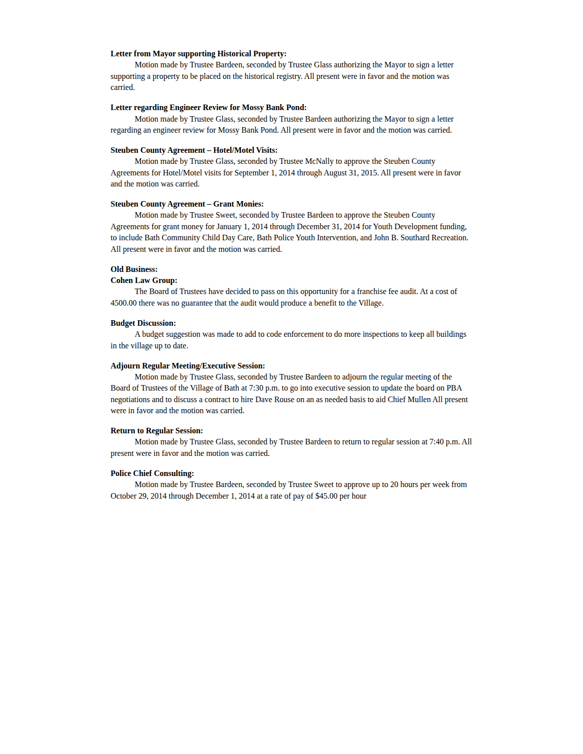Letter from Mayor supporting Historical Property:
Motion made by Trustee Bardeen, seconded by Trustee Glass authorizing the Mayor to sign a letter supporting a property to be placed on the historical registry. All present were in favor and the motion was carried.
Letter regarding Engineer Review for Mossy Bank Pond:
Motion made by Trustee Glass, seconded by Trustee Bardeen authorizing the Mayor to sign a letter regarding an engineer review for Mossy Bank Pond. All present were in favor and the motion was carried.
Steuben County Agreement – Hotel/Motel Visits:
Motion made by Trustee Glass, seconded by Trustee McNally to approve the Steuben County Agreements for Hotel/Motel visits for September 1, 2014 through August 31, 2015. All present were in favor and the motion was carried.
Steuben County Agreement – Grant Monies:
Motion made by Trustee Sweet, seconded by Trustee Bardeen to approve the Steuben County Agreements for grant money for January 1, 2014 through December 31, 2014 for Youth Development funding, to include Bath Community Child Day Care, Bath Police Youth Intervention, and John B. Southard Recreation. All present were in favor and the motion was carried.
Old Business:
Cohen Law Group:
The Board of Trustees have decided to pass on this opportunity for a franchise fee audit. At a cost of 4500.00 there was no guarantee that the audit would produce a benefit to the Village.
Budget Discussion:
A budget suggestion was made to add to code enforcement to do more inspections to keep all buildings in the village up to date.
Adjourn Regular Meeting/Executive Session:
Motion made by Trustee Glass, seconded by Trustee Bardeen to adjourn the regular meeting of the Board of Trustees of the Village of Bath at 7:30 p.m. to go into executive session to update the board on PBA negotiations and to discuss a contract to hire Dave Rouse on an as needed basis to aid Chief Mullen All present were in favor and the motion was carried.
Return to Regular Session:
Motion made by Trustee Glass, seconded by Trustee Bardeen to return to regular session at 7:40 p.m. All present were in favor and the motion was carried.
Police Chief Consulting:
Motion made by Trustee Bardeen, seconded by Trustee Sweet to approve up to 20 hours per week from October 29, 2014 through December 1, 2014 at a rate of pay of $45.00 per hour